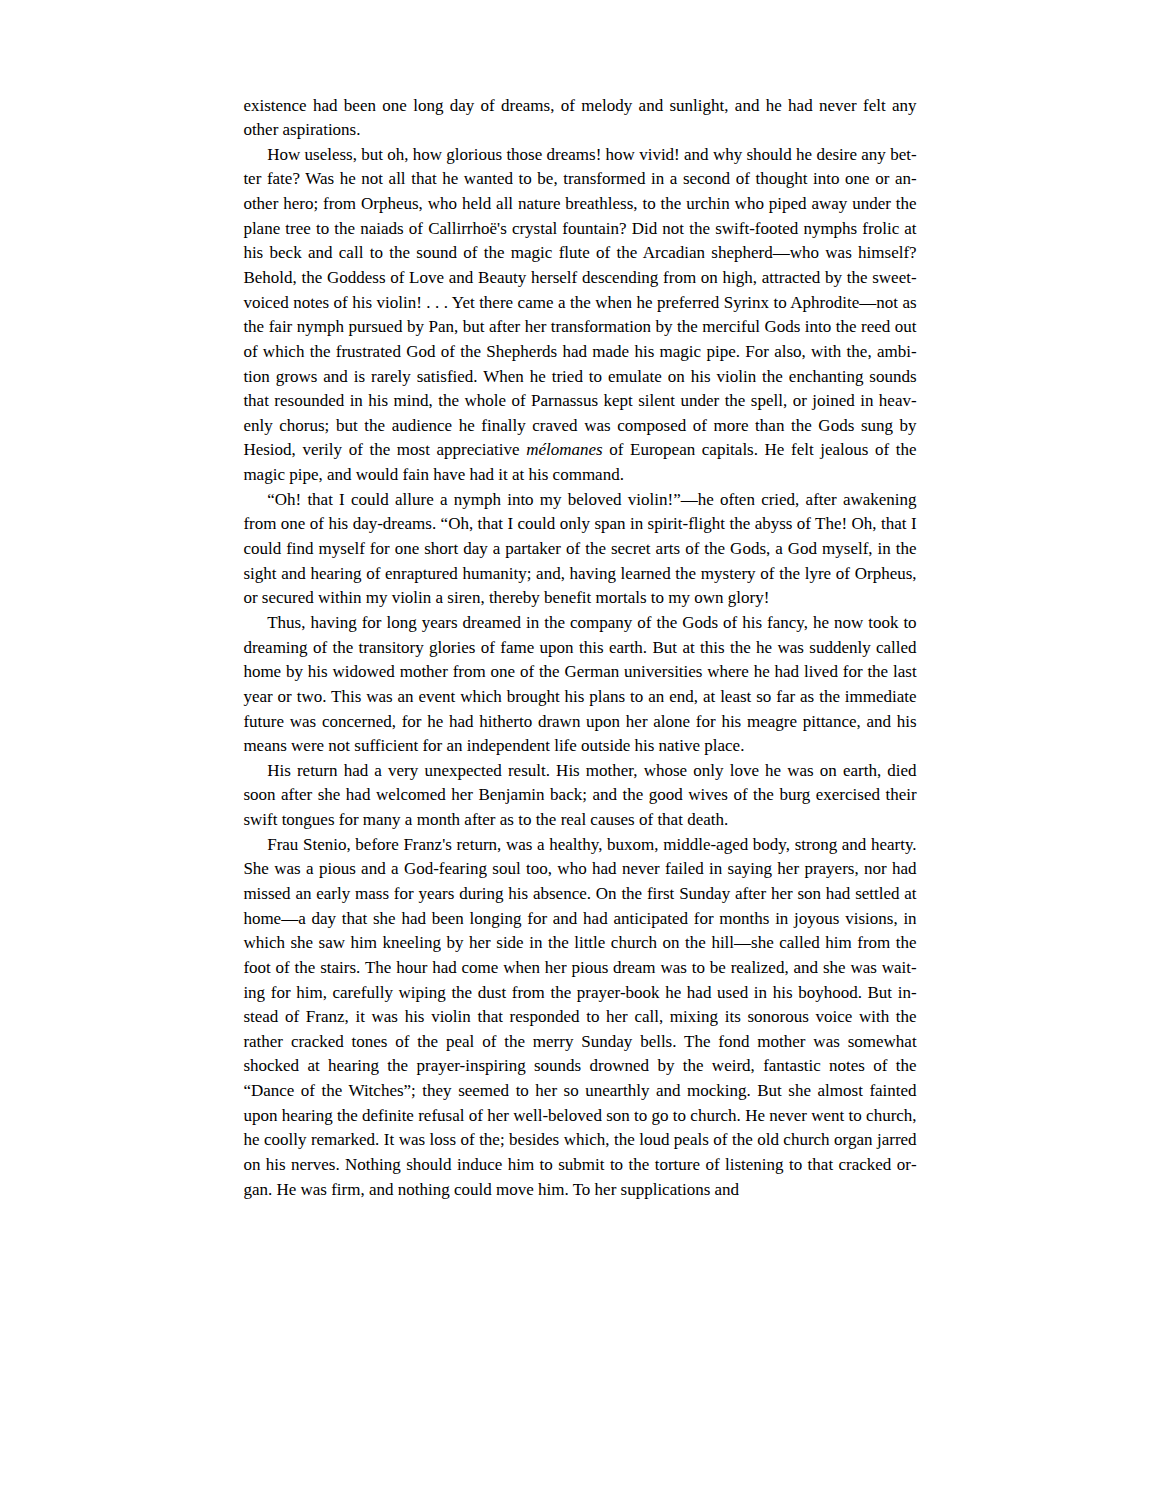existence had been one long day of dreams, of melody and sunlight, and he had never felt any other aspirations.
How useless, but oh, how glorious those dreams! how vivid! and why should he desire any better fate? Was he not all that he wanted to be, transformed in a second of thought into one or another hero; from Orpheus, who held all nature breathless, to the urchin who piped away under the plane tree to the naiads of Callirrhoë's crystal fountain? Did not the swift-footed nymphs frolic at his beck and call to the sound of the magic flute of the Arcadian shepherd—who was himself? Behold, the Goddess of Love and Beauty herself descending from on high, attracted by the sweet-voiced notes of his violin! . . . Yet there came a the when he preferred Syrinx to Aphrodite—not as the fair nymph pursued by Pan, but after her transformation by the merciful Gods into the reed out of which the frustrated God of the Shepherds had made his magic pipe. For also, with the, ambition grows and is rarely satisfied. When he tried to emulate on his violin the enchanting sounds that resounded in his mind, the whole of Parnassus kept silent under the spell, or joined in heavenly chorus; but the audience he finally craved was composed of more than the Gods sung by Hesiod, verily of the most appreciative mélomanes of European capitals. He felt jealous of the magic pipe, and would fain have had it at his command.
“Oh! that I could allure a nymph into my beloved violin!”—he often cried, after awakening from one of his day-dreams. “Oh, that I could only span in spirit-flight the abyss of The! Oh, that I could find myself for one short day a partaker of the secret arts of the Gods, a God myself, in the sight and hearing of enraptured humanity; and, having learned the mystery of the lyre of Orpheus, or secured within my violin a siren, thereby benefit mortals to my own glory!
Thus, having for long years dreamed in the company of the Gods of his fancy, he now took to dreaming of the transitory glories of fame upon this earth. But at this the he was suddenly called home by his widowed mother from one of the German universities where he had lived for the last year or two. This was an event which brought his plans to an end, at least so far as the immediate future was concerned, for he had hitherto drawn upon her alone for his meagre pittance, and his means were not sufficient for an independent life outside his native place.
His return had a very unexpected result. His mother, whose only love he was on earth, died soon after she had welcomed her Benjamin back; and the good wives of the burg exercised their swift tongues for many a month after as to the real causes of that death.
Frau Stenio, before Franz's return, was a healthy, buxom, middle-aged body, strong and hearty. She was a pious and a God-fearing soul too, who had never failed in saying her prayers, nor had missed an early mass for years during his absence. On the first Sunday after her son had settled at home—a day that she had been longing for and had anticipated for months in joyous visions, in which she saw him kneeling by her side in the little church on the hill—she called him from the foot of the stairs. The hour had come when her pious dream was to be realized, and she was waiting for him, carefully wiping the dust from the prayer-book he had used in his boyhood. But instead of Franz, it was his violin that responded to her call, mixing its sonorous voice with the rather cracked tones of the peal of the merry Sunday bells. The fond mother was somewhat shocked at hearing the prayer-inspiring sounds drowned by the weird, fantastic notes of the “Dance of the Witches”; they seemed to her so unearthly and mocking. But she almost fainted upon hearing the definite refusal of her well-beloved son to go to church. He never went to church, he coolly remarked. It was loss of the; besides which, the loud peals of the old church organ jarred on his nerves. Nothing should induce him to submit to the torture of listening to that cracked organ. He was firm, and nothing could move him. To her supplications and